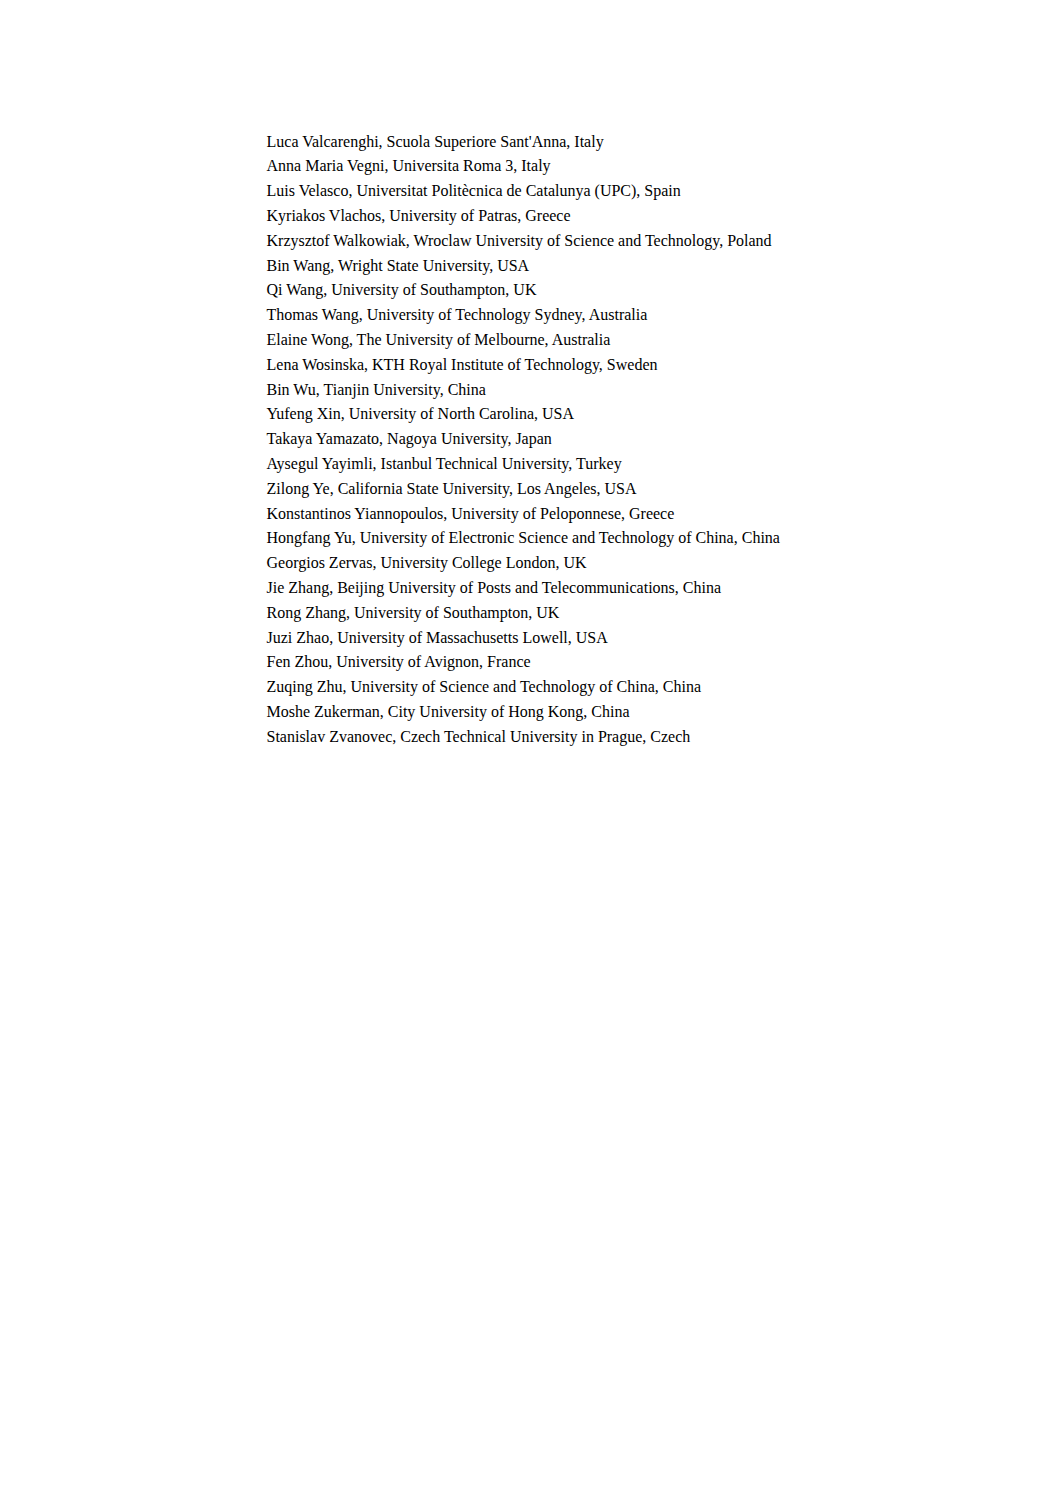Luca Valcarenghi, Scuola Superiore Sant'Anna, Italy
Anna Maria Vegni, Universita Roma 3, Italy
Luis Velasco, Universitat Politècnica de Catalunya (UPC), Spain
Kyriakos Vlachos, University of Patras, Greece
Krzysztof Walkowiak, Wroclaw University of Science and Technology, Poland
Bin Wang, Wright State University, USA
Qi Wang, University of Southampton, UK
Thomas Wang, University of Technology Sydney, Australia
Elaine Wong, The University of Melbourne, Australia
Lena Wosinska, KTH Royal Institute of Technology, Sweden
Bin Wu, Tianjin University, China
Yufeng Xin, University of North Carolina, USA
Takaya Yamazato, Nagoya University, Japan
Aysegul Yayimli, Istanbul Technical University, Turkey
Zilong Ye, California State University, Los Angeles, USA
Konstantinos Yiannopoulos, University of Peloponnese, Greece
Hongfang Yu, University of Electronic Science and Technology of China, China
Georgios Zervas, University College London, UK
Jie Zhang, Beijing University of Posts and Telecommunications, China
Rong Zhang, University of Southampton, UK
Juzi Zhao, University of Massachusetts Lowell, USA
Fen Zhou, University of Avignon, France
Zuqing Zhu, University of Science and Technology of China, China
Moshe Zukerman, City University of Hong Kong, China
Stanislav Zvanovec, Czech Technical University in Prague, Czech